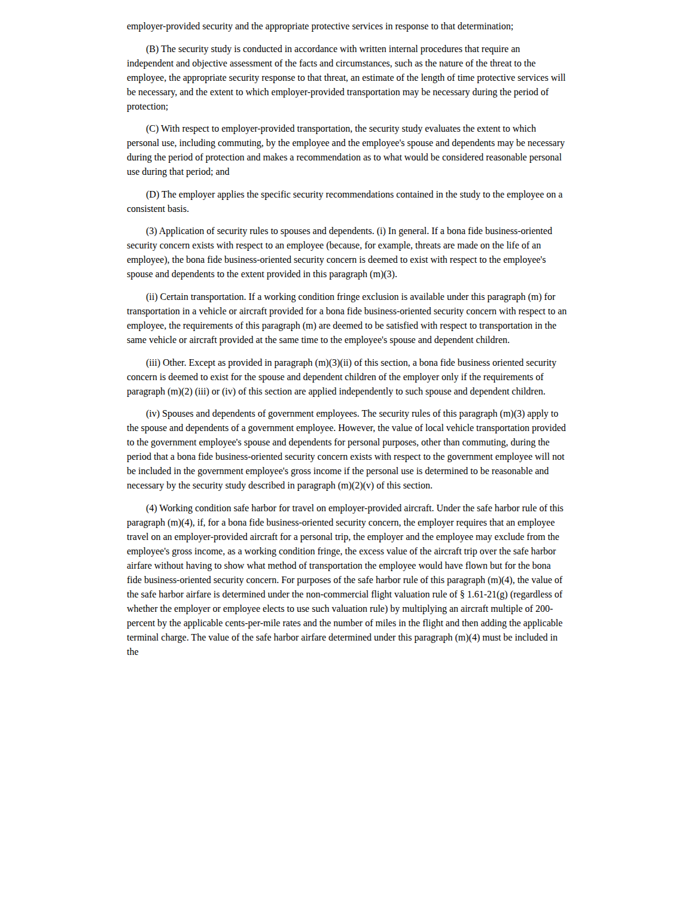employer-provided security and the appropriate protective services in response to that determination;
(B) The security study is conducted in accordance with written internal procedures that require an independent and objective assessment of the facts and circumstances, such as the nature of the threat to the employee, the appropriate security response to that threat, an estimate of the length of time protective services will be necessary, and the extent to which employer-provided transportation may be necessary during the period of protection;
(C) With respect to employer-provided transportation, the security study evaluates the extent to which personal use, including commuting, by the employee and the employee's spouse and dependents may be necessary during the period of protection and makes a recommendation as to what would be considered reasonable personal use during that period; and
(D) The employer applies the specific security recommendations contained in the study to the employee on a consistent basis.
(3) Application of security rules to spouses and dependents. (i) In general. If a bona fide business-oriented security concern exists with respect to an employee (because, for example, threats are made on the life of an employee), the bona fide business-oriented security concern is deemed to exist with respect to the employee's spouse and dependents to the extent provided in this paragraph (m)(3).
(ii) Certain transportation. If a working condition fringe exclusion is available under this paragraph (m) for transportation in a vehicle or aircraft provided for a bona fide business-oriented security concern with respect to an employee, the requirements of this paragraph (m) are deemed to be satisfied with respect to transportation in the same vehicle or aircraft provided at the same time to the employee's spouse and dependent children.
(iii) Other. Except as provided in paragraph (m)(3)(ii) of this section, a bona fide business oriented security concern is deemed to exist for the spouse and dependent children of the employer only if the requirements of paragraph (m)(2) (iii) or (iv) of this section are applied independently to such spouse and dependent children.
(iv) Spouses and dependents of government employees. The security rules of this paragraph (m)(3) apply to the spouse and dependents of a government employee. However, the value of local vehicle transportation provided to the government employee's spouse and dependents for personal purposes, other than commuting, during the period that a bona fide business-oriented security concern exists with respect to the government employee will not be included in the government employee's gross income if the personal use is determined to be reasonable and necessary by the security study described in paragraph (m)(2)(v) of this section.
(4) Working condition safe harbor for travel on employer-provided aircraft. Under the safe harbor rule of this paragraph (m)(4), if, for a bona fide business-oriented security concern, the employer requires that an employee travel on an employer-provided aircraft for a personal trip, the employer and the employee may exclude from the employee's gross income, as a working condition fringe, the excess value of the aircraft trip over the safe harbor airfare without having to show what method of transportation the employee would have flown but for the bona fide business-oriented security concern. For purposes of the safe harbor rule of this paragraph (m)(4), the value of the safe harbor airfare is determined under the non-commercial flight valuation rule of § 1.61-21(g) (regardless of whether the employer or employee elects to use such valuation rule) by multiplying an aircraft multiple of 200-percent by the applicable cents-per-mile rates and the number of miles in the flight and then adding the applicable terminal charge. The value of the safe harbor airfare determined under this paragraph (m)(4) must be included in the